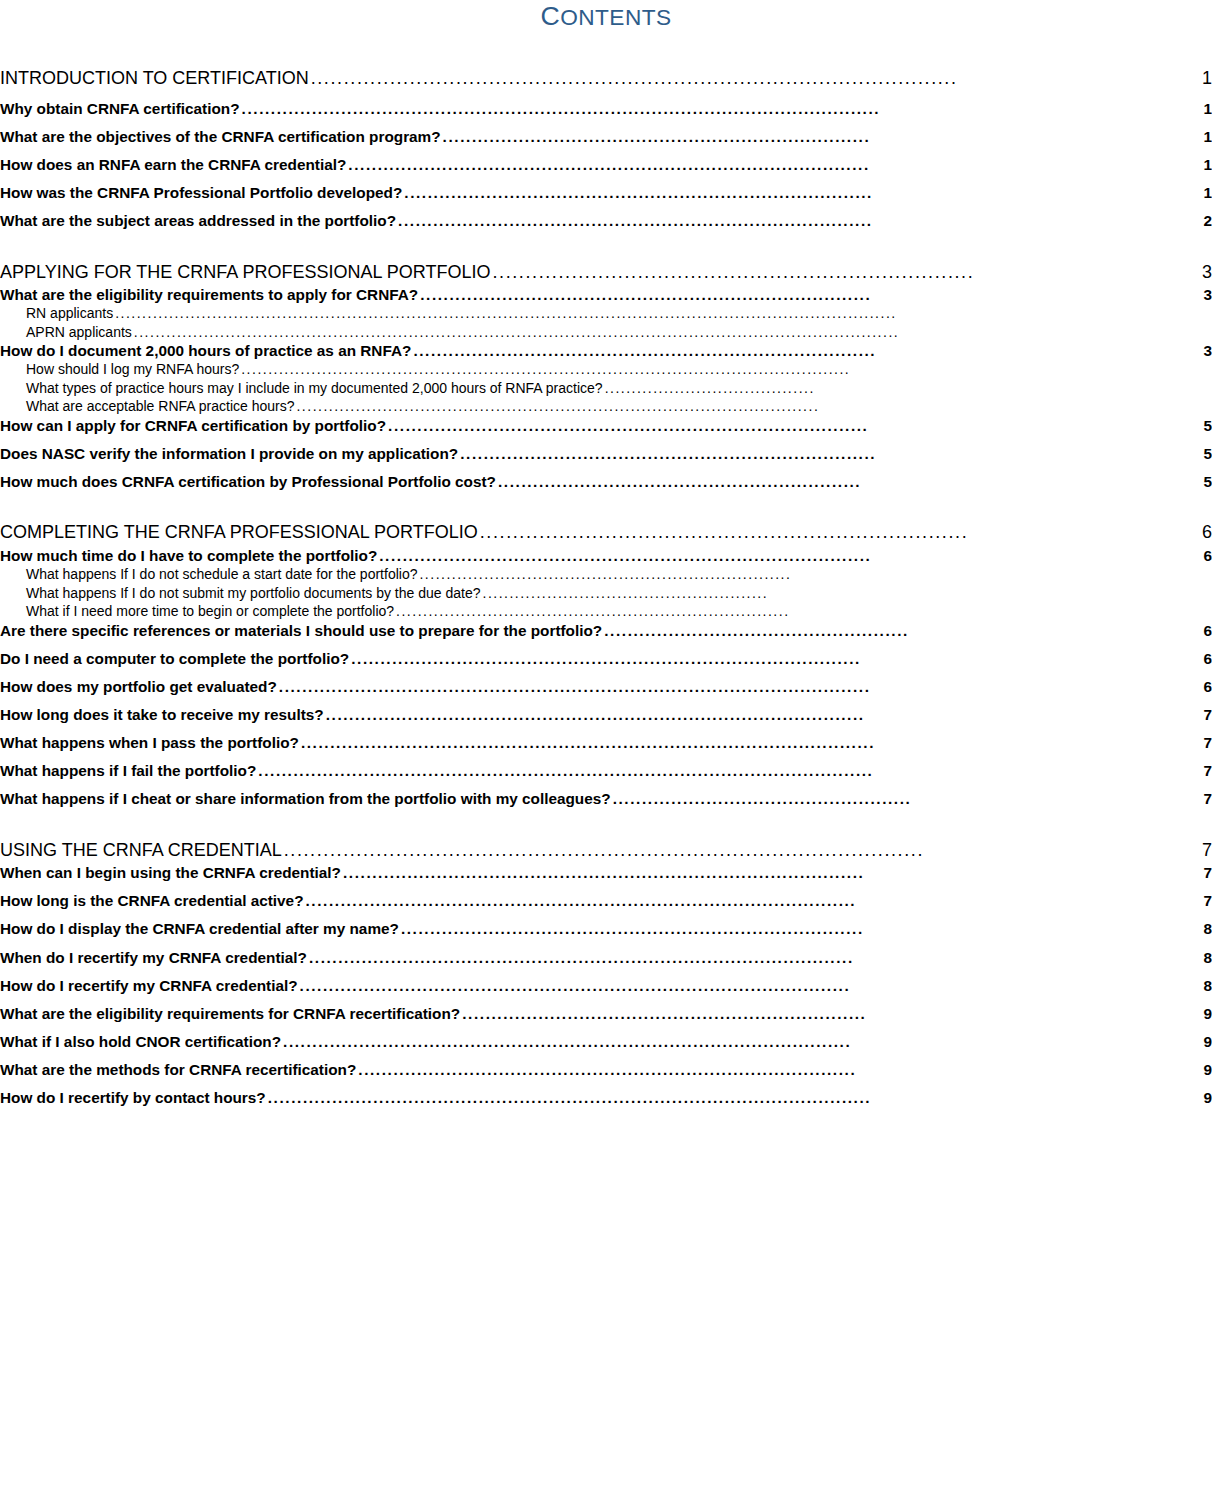Contents
INTRODUCTION TO CERTIFICATION .................................................................................................. 1
Why obtain CRNFA certification? ............................................................................................................. 1
What are the objectives of the CRNFA certification program? ......................................................................... 1
How does an RNFA earn the CRNFA credential? ......................................................................................... 1
How was the CRNFA Professional Portfolio developed? ................................................................................ 1
What are the subject areas addressed in the portfolio? ................................................................................. 2
APPLYING FOR THE CRNFA PROFESSIONAL PORTFOLIO ......................................................................... 3
What are the eligibility requirements to apply for CRNFA? ............................................................................. 3
RN applicants ................................................................................................................................................. 3
APRN applicants .............................................................................................................................................. 3
How do I document 2,000 hours of practice as an RNFA? ............................................................................... 3
How should I log my RNFA hours? ................................................................................................................. 3
What types of practice hours may I include in my documented 2,000 hours of RNFA practice? ....................................... 4
What are acceptable RNFA practice hours? ................................................................................................. 4
How can I apply for CRNFA certification by portfolio? .................................................................................. 5
Does NASC verify the information I provide on my application? ....................................................................... 5
How much does CRNFA certification by Professional Portfolio cost? .............................................................. 5
COMPLETING THE CRNFA PROFESSIONAL PORTFOLIO .......................................................................... 6
How much time do I have to complete the portfolio? .................................................................................... 6
What happens If I do not schedule a start date for the portfolio? ..................................................................... 6
What happens If I do not submit my portfolio documents by the due date? ..................................................... 6
What if I need more time to begin or complete the portfolio? ......................................................................... 6
Are there specific references or materials I should use to prepare for the portfolio? .................................................... 6
Do I need a computer to complete the portfolio? ....................................................................................... 6
How does my portfolio get evaluated? ..................................................................................................... 6
How long does it take to receive my results? ............................................................................................ 7
What happens when I pass the portfolio? .................................................................................................. 7
What happens if I fail the portfolio? ......................................................................................................... 7
What happens if I cheat or share information from the portfolio with my colleagues? ................................................... 7
USING THE CRNFA CREDENTIAL ................................................................................................. 7
When can I begin using the CRNFA credential? ......................................................................................... 7
How long is the CRNFA credential active? .............................................................................................. 7
How do I display the CRNFA credential after my name? ............................................................................... 8
When do I recertify my CRNFA credential? ............................................................................................. 8
How do I recertify my CRNFA credential? .............................................................................................. 8
What are the eligibility requirements for CRNFA recertification? ..................................................................... 9
What if I also hold CNOR certification? ................................................................................................. 9
What are the methods for CRNFA recertification? ..................................................................................... 9
How do I recertify by contact hours? ....................................................................................................... 9